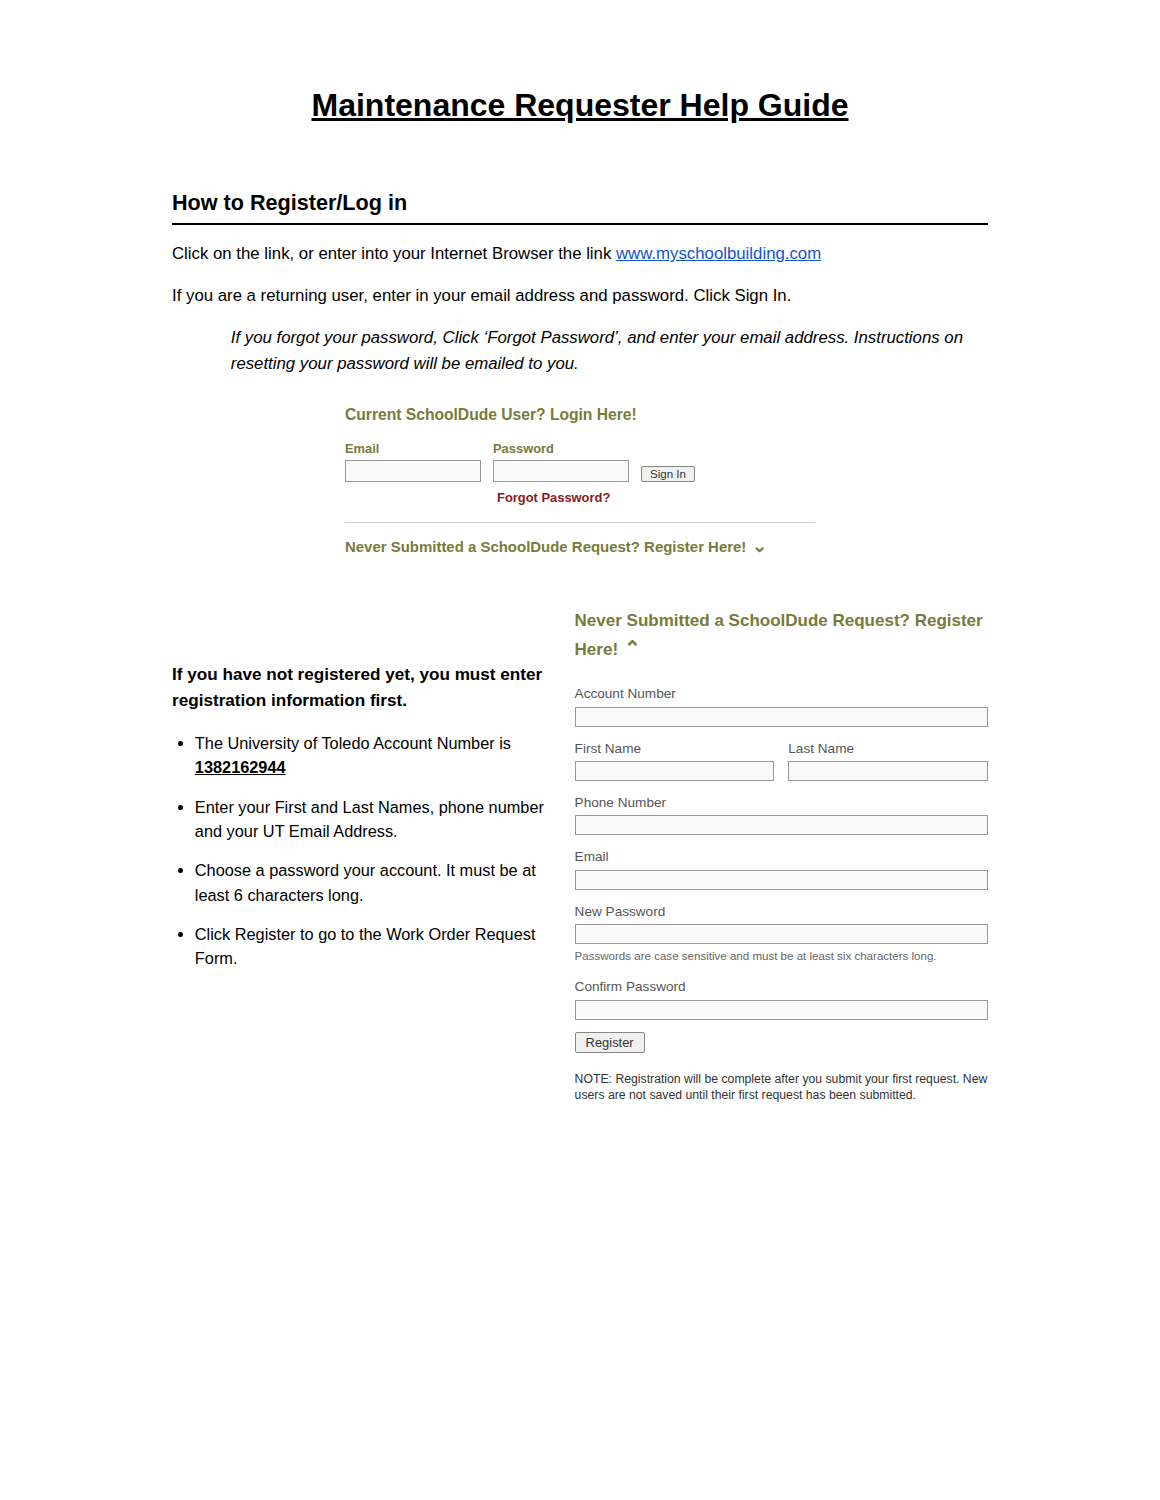Maintenance Requester Help Guide
How to Register/Log in
Click on the link, or enter into your Internet Browser the link www.myschoolbuilding.com
If you are a returning user, enter in your email address and password. Click Sign In.
If you forgot your password, Click ‘Forgot Password’, and enter your email address. Instructions on resetting your password will be emailed to you.
Current SchoolDude User? Login Here!
Email
Password
Sign In
Forgot Password?
Never Submitted a SchoolDude Request? Register Here!⌄
If you have not registered yet, you must enter registration information first.
The University of Toledo Account Number is 1382162944
Enter your First and Last Names, phone number and your UT Email Address.
Choose a password your account. It must be at least 6 characters long.
Click Register to go to the Work Order Request Form.
Never Submitted a SchoolDude Request? Register Here!⌃
Account Number
First Name
Last Name
Phone Number Email New Password
Passwords are case sensitive and must be at least six characters long.
Confirm Password Register
NOTE: Registration will be complete after you submit your first request. New users are not saved until their first request has been submitted.